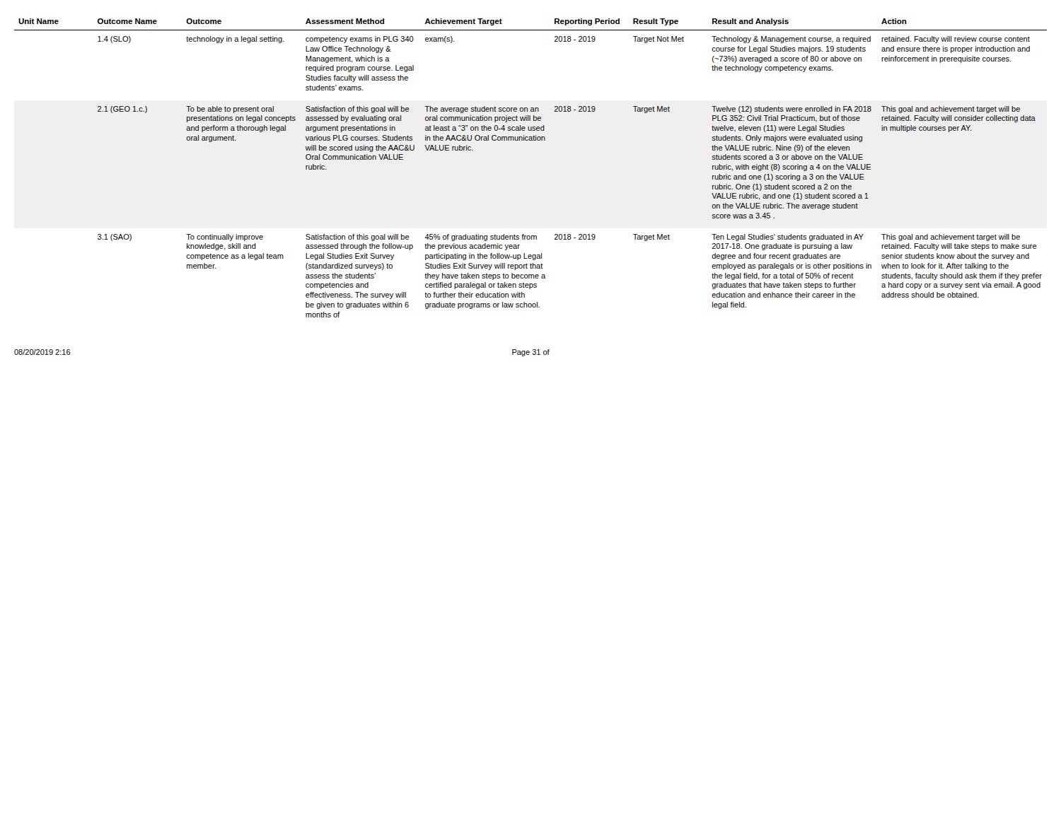| Unit Name | Outcome Name | Outcome | Assessment Method | Achievement Target | Reporting Period | Result Type | Result and Analysis | Action |
| --- | --- | --- | --- | --- | --- | --- | --- | --- |
| | 1.4 (SLO) | technology in a legal setting. | competency exams in PLG 340 Law Office Technology & Management, which is a required program course. Legal Studies faculty will assess the students’ exams. | exam(s). | 2018 - 2019 | Target Not Met | Technology & Management course, a required course for Legal Studies majors. 19 students (~73%) averaged a score of 80 or above on the technology competency exams. | retained. Faculty will review course content and ensure there is proper introduction and reinforcement in prerequisite courses. |
| | 2.1 (GEO 1.c.) | To be able to present oral presentations on legal concepts and perform a thorough legal oral argument. | Satisfaction of this goal will be assessed by evaluating oral argument presentations in various PLG courses. Students will be scored using the AAC&U Oral Communication VALUE rubric. | The average student score on an oral communication project will be at least a “3” on the 0-4 scale used in the AAC&U Oral Communication VALUE rubric. | 2018 - 2019 | Target Met | Twelve (12) students were enrolled in FA 2018 PLG 352: Civil Trial Practicum, but of those twelve, eleven (11) were Legal Studies students. Only majors were evaluated using the VALUE rubric. Nine (9) of the eleven students scored a 3 or above on the VALUE rubric, with eight (8) scoring a 4 on the VALUE rubric and one (1) scoring a 3 on the VALUE rubric. One (1) student scored a 2 on the VALUE rubric, and one (1) student scored a 1 on the VALUE rubric. The average student score was a 3.45 . | This goal and achievement target will be retained. Faculty will consider collecting data in multiple courses per AY. |
| | 3.1 (SAO) | To continually improve knowledge, skill and competence as a legal team member. | Satisfaction of this goal will be assessed through the follow-up Legal Studies Exit Survey (standardized surveys) to assess the students’ competencies and effectiveness. The survey will be given to graduates within 6 months of | 45% of graduating students from the previous academic year participating in the follow-up Legal Studies Exit Survey will report that they have taken steps to become a certified paralegal or taken steps to further their education with graduate programs or law school. | 2018 - 2019 | Target Met | Ten Legal Studies' students graduated in AY 2017-18. One graduate is pursuing a law degree and four recent graduates are employed as paralegals or is other positions in the legal field, for a total of 50% of recent graduates that have taken steps to further education and enhance their career in the legal field. | This goal and achievement target will be retained. Faculty will take steps to make sure senior students know about the survey and when to look for it. After talking to the students, faculty should ask them if they prefer a hard copy or a survey sent via email. A good address should be obtained. |
08/20/2019 2:16
Page 31 of